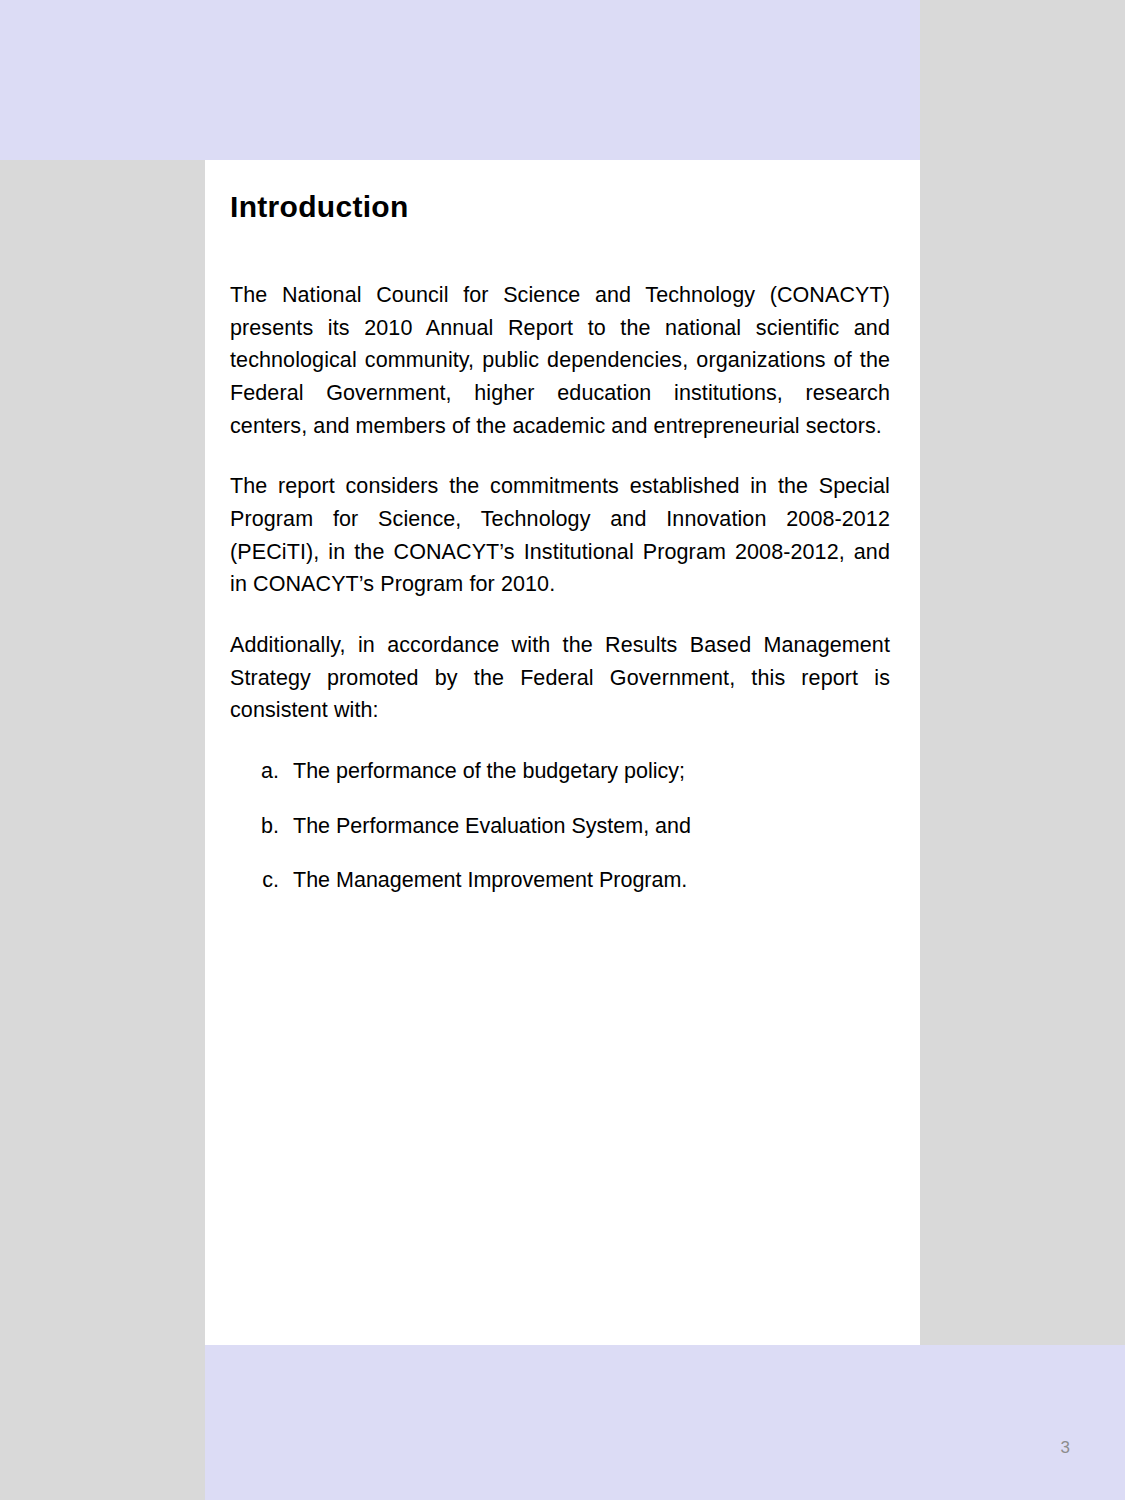Introduction
The National Council for Science and Technology (CONACYT) presents its 2010 Annual Report to the national scientific and technological community, public dependencies, organizations of the Federal Government, higher education institutions, research centers, and members of the academic and entrepreneurial sectors.
The report considers the commitments established in the Special Program for Science, Technology and Innovation 2008-2012 (PECiTI), in the CONACYT’s Institutional Program 2008-2012, and in CONACYT’s Program for 2010.
Additionally, in accordance with the Results Based Management Strategy promoted by the Federal Government, this report is consistent with:
The performance of the budgetary policy;
The Performance Evaluation System, and
The Management Improvement Program.
3